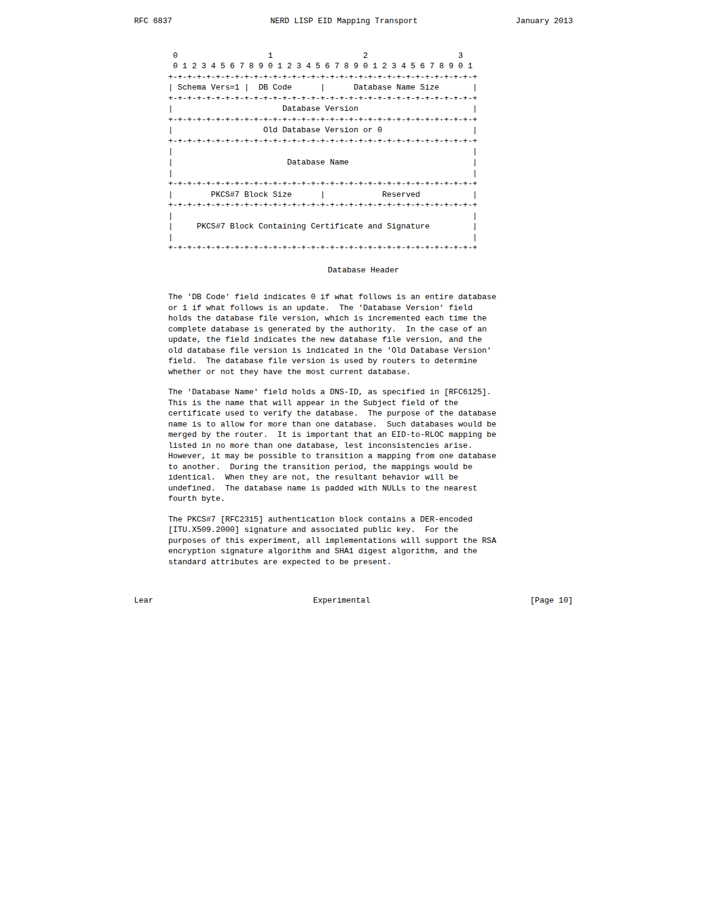RFC 6837 NERD LISP EID Mapping Transport January 2013
    0                   1                   2                   3
    0 1 2 3 4 5 6 7 8 9 0 1 2 3 4 5 6 7 8 9 0 1 2 3 4 5 6 7 8 9 0 1
   +-+-+-+-+-+-+-+-+-+-+-+-+-+-+-+-+-+-+-+-+-+-+-+-+-+-+-+-+-+-+-+-+
   | Schema Vers=1 |  DB Code      |      Database Name Size       |
   +-+-+-+-+-+-+-+-+-+-+-+-+-+-+-+-+-+-+-+-+-+-+-+-+-+-+-+-+-+-+-+-+
   |                       Database Version                        |
   +-+-+-+-+-+-+-+-+-+-+-+-+-+-+-+-+-+-+-+-+-+-+-+-+-+-+-+-+-+-+-+-+
   |                   Old Database Version or 0                   |
   +-+-+-+-+-+-+-+-+-+-+-+-+-+-+-+-+-+-+-+-+-+-+-+-+-+-+-+-+-+-+-+-+
   |                                                               |
   |                        Database Name                          |
   |                                                               |
   +-+-+-+-+-+-+-+-+-+-+-+-+-+-+-+-+-+-+-+-+-+-+-+-+-+-+-+-+-+-+-+-+
   |        PKCS#7 Block Size      |            Reserved           |
   +-+-+-+-+-+-+-+-+-+-+-+-+-+-+-+-+-+-+-+-+-+-+-+-+-+-+-+-+-+-+-+-+
   |                                                               |
   |     PKCS#7 Block Containing Certificate and Signature         |
   |                                                               |
   +-+-+-+-+-+-+-+-+-+-+-+-+-+-+-+-+-+-+-+-+-+-+-+-+-+-+-+-+-+-+-+-+
Database Header
The 'DB Code' field indicates 0 if what follows is an entire database or 1 if what follows is an update. The 'Database Version' field holds the database file version, which is incremented each time the complete database is generated by the authority. In the case of an update, the field indicates the new database file version, and the old database file version is indicated in the 'Old Database Version' field. The database file version is used by routers to determine whether or not they have the most current database.
The 'Database Name' field holds a DNS-ID, as specified in [RFC6125]. This is the name that will appear in the Subject field of the certificate used to verify the database. The purpose of the database name is to allow for more than one database. Such databases would be merged by the router. It is important that an EID-to-RLOC mapping be listed in no more than one database, lest inconsistencies arise. However, it may be possible to transition a mapping from one database to another. During the transition period, the mappings would be identical. When they are not, the resultant behavior will be undefined. The database name is padded with NULLs to the nearest fourth byte.
The PKCS#7 [RFC2315] authentication block contains a DER-encoded [ITU.X509.2000] signature and associated public key. For the purposes of this experiment, all implementations will support the RSA encryption signature algorithm and SHA1 digest algorithm, and the standard attributes are expected to be present.
Lear Experimental [Page 10]